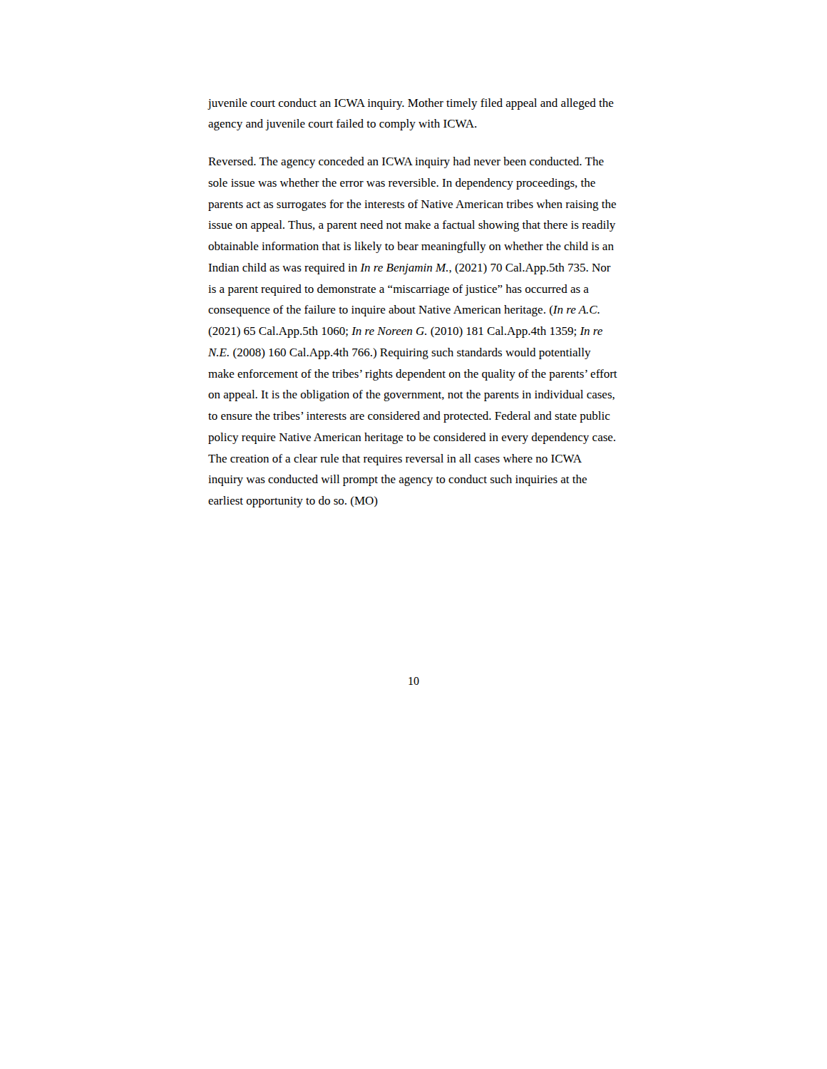juvenile court conduct an ICWA inquiry. Mother timely filed appeal and alleged the agency and juvenile court failed to comply with ICWA.
Reversed. The agency conceded an ICWA inquiry had never been conducted. The sole issue was whether the error was reversible. In dependency proceedings, the parents act as surrogates for the interests of Native American tribes when raising the issue on appeal. Thus, a parent need not make a factual showing that there is readily obtainable information that is likely to bear meaningfully on whether the child is an Indian child as was required in In re Benjamin M., (2021) 70 Cal.App.5th 735. Nor is a parent required to demonstrate a “miscarriage of justice” has occurred as a consequence of the failure to inquire about Native American heritage. (In re A.C. (2021) 65 Cal.App.5th 1060; In re Noreen G. (2010) 181 Cal.App.4th 1359; In re N.E. (2008) 160 Cal.App.4th 766.) Requiring such standards would potentially make enforcement of the tribes’ rights dependent on the quality of the parents’ effort on appeal. It is the obligation of the government, not the parents in individual cases, to ensure the tribes’ interests are considered and protected. Federal and state public policy require Native American heritage to be considered in every dependency case. The creation of a clear rule that requires reversal in all cases where no ICWA inquiry was conducted will prompt the agency to conduct such inquiries at the earliest opportunity to do so. (MO)
10